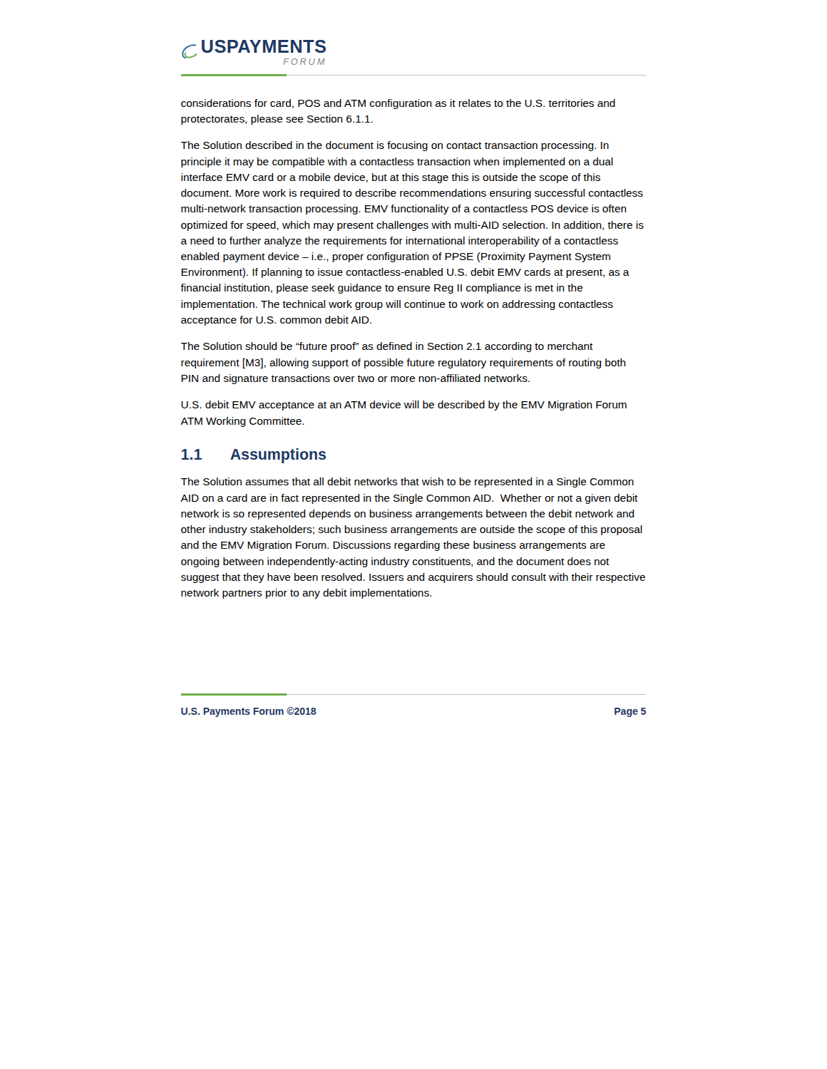US PAYMENTS FORUM
considerations for card, POS and ATM configuration as it relates to the U.S. territories and protectorates, please see Section 6.1.1.
The Solution described in the document is focusing on contact transaction processing. In principle it may be compatible with a contactless transaction when implemented on a dual interface EMV card or a mobile device, but at this stage this is outside the scope of this document. More work is required to describe recommendations ensuring successful contactless multi-network transaction processing. EMV functionality of a contactless POS device is often optimized for speed, which may present challenges with multi-AID selection. In addition, there is a need to further analyze the requirements for international interoperability of a contactless enabled payment device – i.e., proper configuration of PPSE (Proximity Payment System Environment). If planning to issue contactless-enabled U.S. debit EMV cards at present, as a financial institution, please seek guidance to ensure Reg II compliance is met in the implementation. The technical work group will continue to work on addressing contactless acceptance for U.S. common debit AID.
The Solution should be “future proof” as defined in Section 2.1 according to merchant requirement [M3], allowing support of possible future regulatory requirements of routing both PIN and signature transactions over two or more non-affiliated networks.
U.S. debit EMV acceptance at an ATM device will be described by the EMV Migration Forum ATM Working Committee.
1.1 Assumptions
The Solution assumes that all debit networks that wish to be represented in a Single Common AID on a card are in fact represented in the Single Common AID. Whether or not a given debit network is so represented depends on business arrangements between the debit network and other industry stakeholders; such business arrangements are outside the scope of this proposal and the EMV Migration Forum. Discussions regarding these business arrangements are ongoing between independently-acting industry constituents, and the document does not suggest that they have been resolved. Issuers and acquirers should consult with their respective network partners prior to any debit implementations.
U.S. Payments Forum ©2018 Page 5